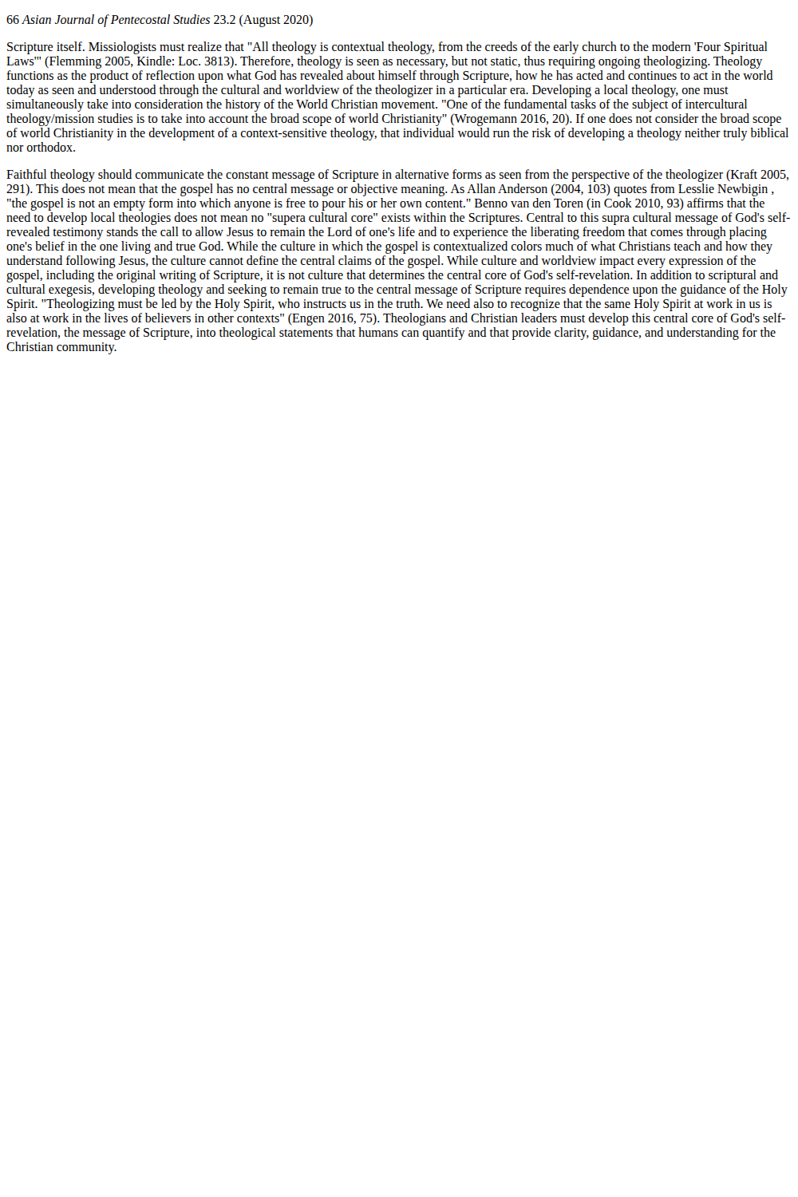66 Asian Journal of Pentecostal Studies 23.2 (August 2020)
Scripture itself. Missiologists must realize that "All theology is contextual theology, from the creeds of the early church to the modern 'Four Spiritual Laws'" (Flemming 2005, Kindle: Loc. 3813). Therefore, theology is seen as necessary, but not static, thus requiring ongoing theologizing. Theology functions as the product of reflection upon what God has revealed about himself through Scripture, how he has acted and continues to act in the world today as seen and understood through the cultural and worldview of the theologizer in a particular era. Developing a local theology, one must simultaneously take into consideration the history of the World Christian movement. "One of the fundamental tasks of the subject of intercultural theology/mission studies is to take into account the broad scope of world Christianity" (Wrogemann 2016, 20). If one does not consider the broad scope of world Christianity in the development of a context-sensitive theology, that individual would run the risk of developing a theology neither truly biblical nor orthodox.
Faithful theology should communicate the constant message of Scripture in alternative forms as seen from the perspective of the theologizer (Kraft 2005, 291). This does not mean that the gospel has no central message or objective meaning. As Allan Anderson (2004, 103) quotes from Lesslie Newbigin , "the gospel is not an empty form into which anyone is free to pour his or her own content." Benno van den Toren (in Cook 2010, 93) affirms that the need to develop local theologies does not mean no "supera cultural core" exists within the Scriptures. Central to this supra cultural message of God's self-revealed testimony stands the call to allow Jesus to remain the Lord of one's life and to experience the liberating freedom that comes through placing one's belief in the one living and true God. While the culture in which the gospel is contextualized colors much of what Christians teach and how they understand following Jesus, the culture cannot define the central claims of the gospel. While culture and worldview impact every expression of the gospel, including the original writing of Scripture, it is not culture that determines the central core of God's self-revelation. In addition to scriptural and cultural exegesis, developing theology and seeking to remain true to the central message of Scripture requires dependence upon the guidance of the Holy Spirit. "Theologizing must be led by the Holy Spirit, who instructs us in the truth. We need also to recognize that the same Holy Spirit at work in us is also at work in the lives of believers in other contexts" (Engen 2016, 75). Theologians and Christian leaders must develop this central core of God's self-revelation, the message of Scripture, into theological statements that humans can quantify and that provide clarity, guidance, and understanding for the Christian community.